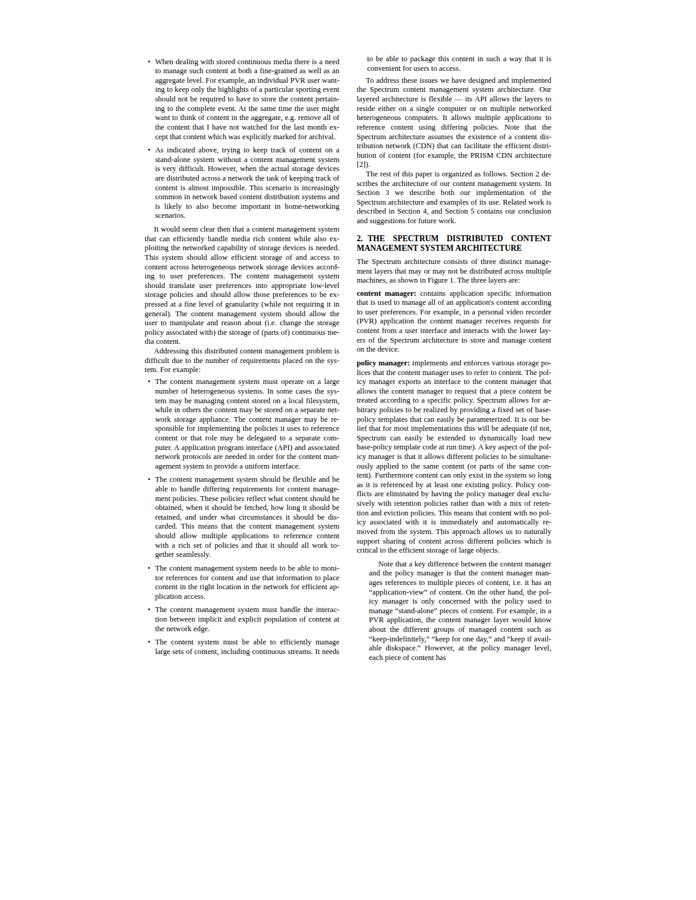When dealing with stored continuous media there is a need to manage such content at both a fine-grained as well as an aggregate level. For example, an individual PVR user wanting to keep only the highlights of a particular sporting event should not be required to have to store the content pertaining to the complete event. At the same time the user might want to think of content in the aggregate, e.g. remove all of the content that I have not watched for the last month except that content which was explicitly marked for archival.
As indicated above, trying to keep track of content on a stand-alone system without a content management system is very difficult. However, when the actual storage devices are distributed across a network the task of keeping track of content is almost impossible. This scenario is increasingly common in network based content distribution systems and is likely to also become important in home-networking scenarios.
It would seem clear then that a content management system that can efficiently handle media rich content while also exploiting the networked capability of storage devices is needed. This system should allow efficient storage of and access to content across heterogeneous network storage devices according to user preferences. The content management system should translate user preferences into appropriate low-level storage policies and should allow those preferences to be expressed at a fine level of granularity (while not requiring it in general). The content management system should allow the user to manipulate and reason about (i.e. change the storage policy associated with) the storage of (parts of) continuous media content.
Addressing this distributed content management problem is difficult due to the number of requirements placed on the system. For example:
The content management system must operate on a large number of heterogeneous systems. In some cases the system may be managing content stored on a local filesystem, while in others the content may be stored on a separate network storage appliance. The content manager may be responsible for implementing the policies it uses to reference content or that role may be delegated to a separate computer. A application program interface (API) and associated network protocols are needed in order for the content management system to provide a uniform interface.
The content management system should be flexible and be able to handle differing requirements for content management policies. These policies reflect what content should be obtained, when it should be fetched, how long it should be retained, and under what circumstances it should be discarded. This means that the content management system should allow multiple applications to reference content with a rich set of policies and that it should all work together seamlessly.
The content management system needs to be able to monitor references for content and use that information to place content in the right location in the network for efficient application access.
The content management system must handle the interaction between implicit and explicit population of content at the network edge.
The content system must be able to efficiently manage large sets of content, including continuous streams. It needs to be able to package this content in such a way that it is convenient for users to access.
To address these issues we have designed and implemented the Spectrum content management system architecture. Our layered architecture is flexible — its API allows the layers to reside either on a single computer or on multiple networked heterogeneous computers. It allows multiple applications to reference content using differing policies. Note that the Spectrum architecture assumes the existence of a content distribution network (CDN) that can facilitate the efficient distribution of content (for example, the PRISM CDN architecture [2]).
The rest of this paper is organized as follows. Section 2 describes the architecture of our content management system. In Section 3 we describe both our implementation of the Spectrum architecture and examples of its use. Related work is described in Section 4, and Section 5 contains our conclusion and suggestions for future work.
2. THE SPECTRUM DISTRIBUTED CONTENT MANAGEMENT SYSTEM ARCHITECTURE
The Spectrum architecture consists of three distinct management layers that may or may not be distributed across multiple machines, as shown in Figure 1. The three layers are:
content manager: contains application specific information that is used to manage all of an application's content according to user preferences. For example, in a personal video recorder (PVR) application the content manager receives requests for content from a user interface and interacts with the lower layers of the Spectrum architecture to store and manage content on the device.
policy manager: implements and enforces various storage polices that the content manager uses to refer to content. The policy manager exports an interface to the content manager that allows the content manager to request that a piece content be treated according to a specific policy. Spectrum allows for arbitrary policies to be realized by providing a fixed set of base-policy templates that can easily be parameterized. It is our belief that for most implementations this will be adequate (if not, Spectrum can easily be extended to dynamically load new base-policy template code at run time). A key aspect of the policy manager is that it allows different policies to be simultaneously applied to the same content (or parts of the same content). Furthermore content can only exist in the system so long as it is referenced by at least one existing policy. Policy conflicts are eliminated by having the policy manager deal exclusively with retention policies rather than with a mix of retention and eviction policies. This means that content with no policy associated with it is immediately and automatically removed from the system. This approach allows us to naturally support sharing of content across different policies which is critical to the efficient storage of large objects.
Note that a key difference between the content manager and the policy manager is that the content manager manages references to multiple pieces of content, i.e. it has an “application-view” of content. On the other hand, the policy manager is only concerned with the policy used to manage “stand-alone” pieces of content. For example, in a PVR application, the content manager layer would know about the different groups of managed content such as “keep-indefinitely,” “keep for one day,” and “keep if available diskspace.” However, at the policy manager level, each piece of content has